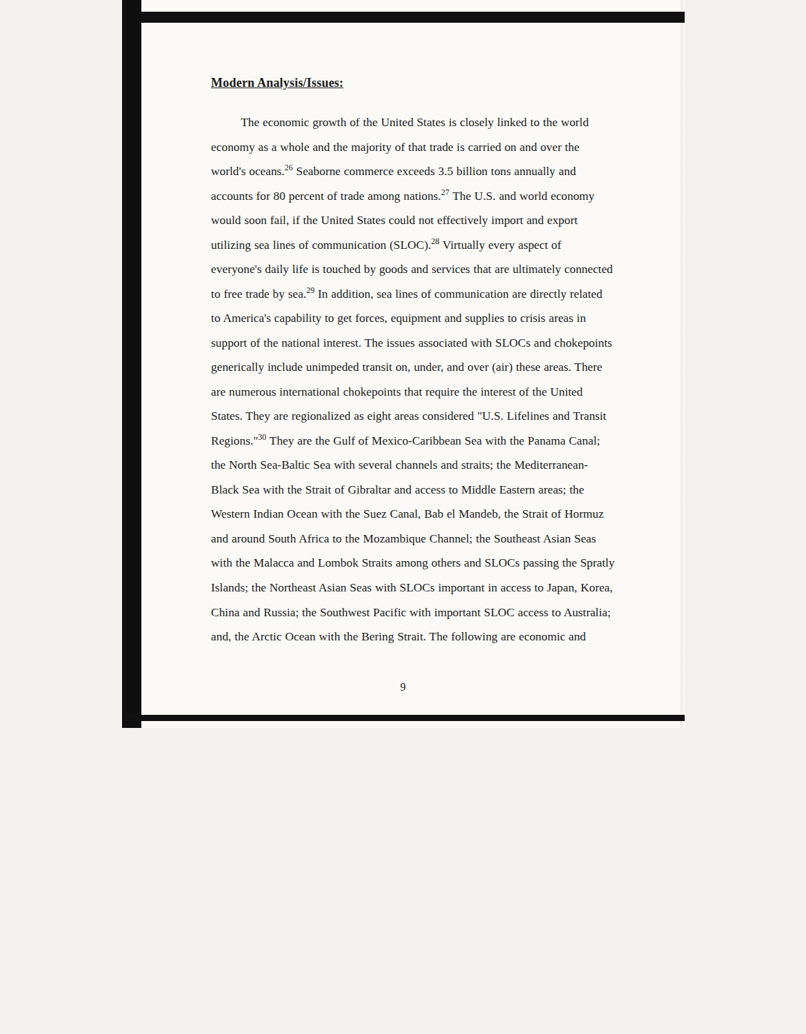Modern Analysis/Issues:
The economic growth of the United States is closely linked to the world economy as a whole and the majority of that trade is carried on and over the world's oceans.26 Seaborne commerce exceeds 3.5 billion tons annually and accounts for 80 percent of trade among nations.27 The U.S. and world economy would soon fail, if the United States could not effectively import and export utilizing sea lines of communication (SLOC).28 Virtually every aspect of everyone's daily life is touched by goods and services that are ultimately connected to free trade by sea.29 In addition, sea lines of communication are directly related to America's capability to get forces, equipment and supplies to crisis areas in support of the national interest. The issues associated with SLOCs and chokepoints generically include unimpeded transit on, under, and over (air) these areas. There are numerous international chokepoints that require the interest of the United States. They are regionalized as eight areas considered "U.S. Lifelines and Transit Regions."30 They are the Gulf of Mexico-Caribbean Sea with the Panama Canal; the North Sea-Baltic Sea with several channels and straits; the Mediterranean-Black Sea with the Strait of Gibraltar and access to Middle Eastern areas; the Western Indian Ocean with the Suez Canal, Bab el Mandeb, the Strait of Hormuz and around South Africa to the Mozambique Channel; the Southeast Asian Seas with the Malacca and Lombok Straits among others and SLOCs passing the Spratly Islands; the Northeast Asian Seas with SLOCs important in access to Japan, Korea, China and Russia; the Southwest Pacific with important SLOC access to Australia; and, the Arctic Ocean with the Bering Strait. The following are economic and
9